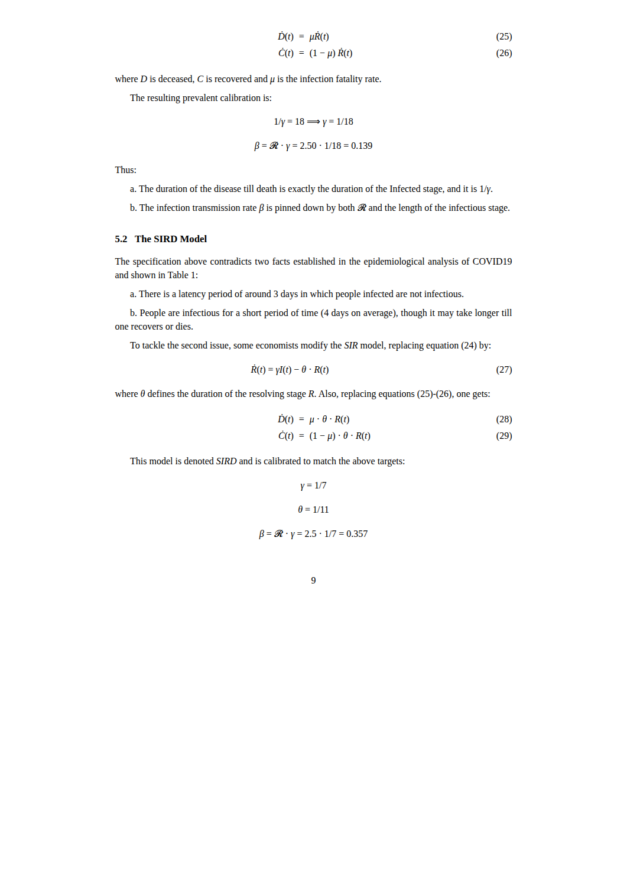| Ḋ ( t ) | = | μ Ṙ ( t ) | (25) |
| Ċ ( t ) | = | (1 − μ ) Ṙ ( t ) | (26) |
where D is deceased, C is recovered and μ is the infection fatality rate.
The resulting prevalent calibration is:
1/γ = 18 ⟹ γ = 1/18
β = 𝓡 · γ = 2.50 · 1/18 = 0.139
Thus:
a. The duration of the disease till death is exactly the duration of the Infected stage, and it is 1/γ.
b. The infection transmission rate β is pinned down by both 𝓡 and the length of the infectious stage.
5.2 The SIRD Model
The specification above contradicts two facts established in the epidemiological analysis of COVID19 and shown in Table 1:
a. There is a latency period of around 3 days in which people infected are not infectious.
b. People are infectious for a short period of time (4 days on average), though it may take longer till one recovers or dies.
To tackle the second issue, some economists modify the SIR model, replacing equation (24) by:
Ṙ(t) = γI(t) − θ · R(t)
(27)
where θ defines the duration of the resolving stage R. Also, replacing equations (25)-(26), one gets:
| Ḋ ( t ) | = | μ · θ · R ( t ) | (28) |
| Ċ ( t ) | = | (1 − μ ) · θ · R ( t ) | (29) |
This model is denoted SIRD and is calibrated to match the above targets:
γ = 1/7
θ = 1/11
β = 𝓡 · γ = 2.5 · 1/7 = 0.357
9